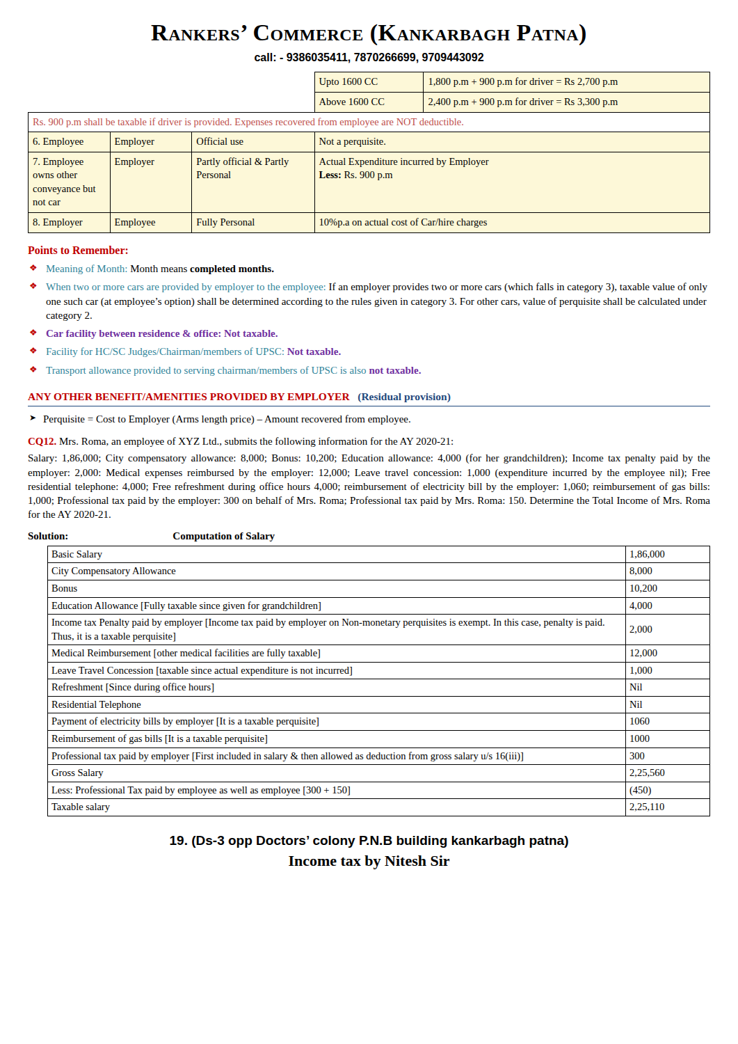Rankers’ Commerce (Kankarbagh Patna)
call: - 9386035411, 7870266699, 9709443092
| | | | | Upto 1600 CC | 1,800 p.m + 900 p.m for driver = Rs 2,700 p.m |
| | | | | Above 1600 CC | 2,400 p.m + 900 p.m for driver = Rs 3,300 p.m |
| Rs. 900 p.m shall be taxable if driver is provided. Expenses recovered from employee are NOT deductible. |
| 6. Employee | Employer | Official use | Not a perquisite. |
| 7. Employee owns other conveyance but not car | Employer | Partly official & Partly Personal | Actual Expenditure incurred by Employer Less: Rs. 900 p.m |
| 8. Employer | Employee | Fully Personal | 10%p.a on actual cost of Car/hire charges |
Points to Remember:
Meaning of Month: Month means completed months.
When two or more cars are provided by employer to the employee: If an employer provides two or more cars (which falls in category 3), taxable value of only one such car (at employee’s option) shall be determined according to the rules given in category 3. For other cars, value of perquisite shall be calculated under category 2.
Car facility between residence & office: Not taxable.
Facility for HC/SC Judges/Chairman/members of UPSC: Not taxable.
Transport allowance provided to serving chairman/members of UPSC is also not taxable.
ANY OTHER BENEFIT/AMENITIES PROVIDED BY EMPLOYER (Residual provision)
Perquisite = Cost to Employer (Arms length price) – Amount recovered from employee.
CQ12. Mrs. Roma, an employee of XYZ Ltd., submits the following information for the AY 2020-21:
Salary: 1,86,000; City compensatory allowance: 8,000; Bonus: 10,200; Education allowance: 4,000 (for her grandchildren); Income tax penalty paid by the employer: 2,000: Medical expenses reimbursed by the employer: 12,000; Leave travel concession: 1,000 (expenditure incurred by the employee nil); Free residential telephone: 4,000; Free refreshment during office hours 4,000; reimbursement of electricity bill by the employer: 1,060; reimbursement of gas bills: 1,000; Professional tax paid by the employer: 300 on behalf of Mrs. Roma; Professional tax paid by Mrs. Roma: 150. Determine the Total Income of Mrs. Roma for the AY 2020-21.
Solution:Computation of Salary
| Basic Salary | 1,86,000 |
| City Compensatory Allowance | 8,000 |
| Bonus | 10,200 |
| Education Allowance [Fully taxable since given for grandchildren] | 4,000 |
| Income tax Penalty paid by employer [Income tax paid by employer on Non-monetary perquisites is exempt. In this case, penalty is paid. Thus, it is a taxable perquisite] | 2,000 |
| Medical Reimbursement [other medical facilities are fully taxable] | 12,000 |
| Leave Travel Concession [taxable since actual expenditure is not incurred] | 1,000 |
| Refreshment [Since during office hours] | Nil |
| Residential Telephone | Nil |
| Payment of electricity bills by employer [It is a taxable perquisite] | 1060 |
| Reimbursement of gas bills [It is a taxable perquisite] | 1000 |
| Professional tax paid by employer [First included in salary & then allowed as deduction from gross salary u/s 16(iii)] | 300 |
| Gross Salary | 2,25,560 |
| Less: Professional Tax paid by employee as well as employee [300 + 150] | (450) |
| Taxable salary | 2,25,110 |
19. (Ds-3 opp Doctors’ colony P.N.B building kankarbagh patna)
Income tax by Nitesh Sir